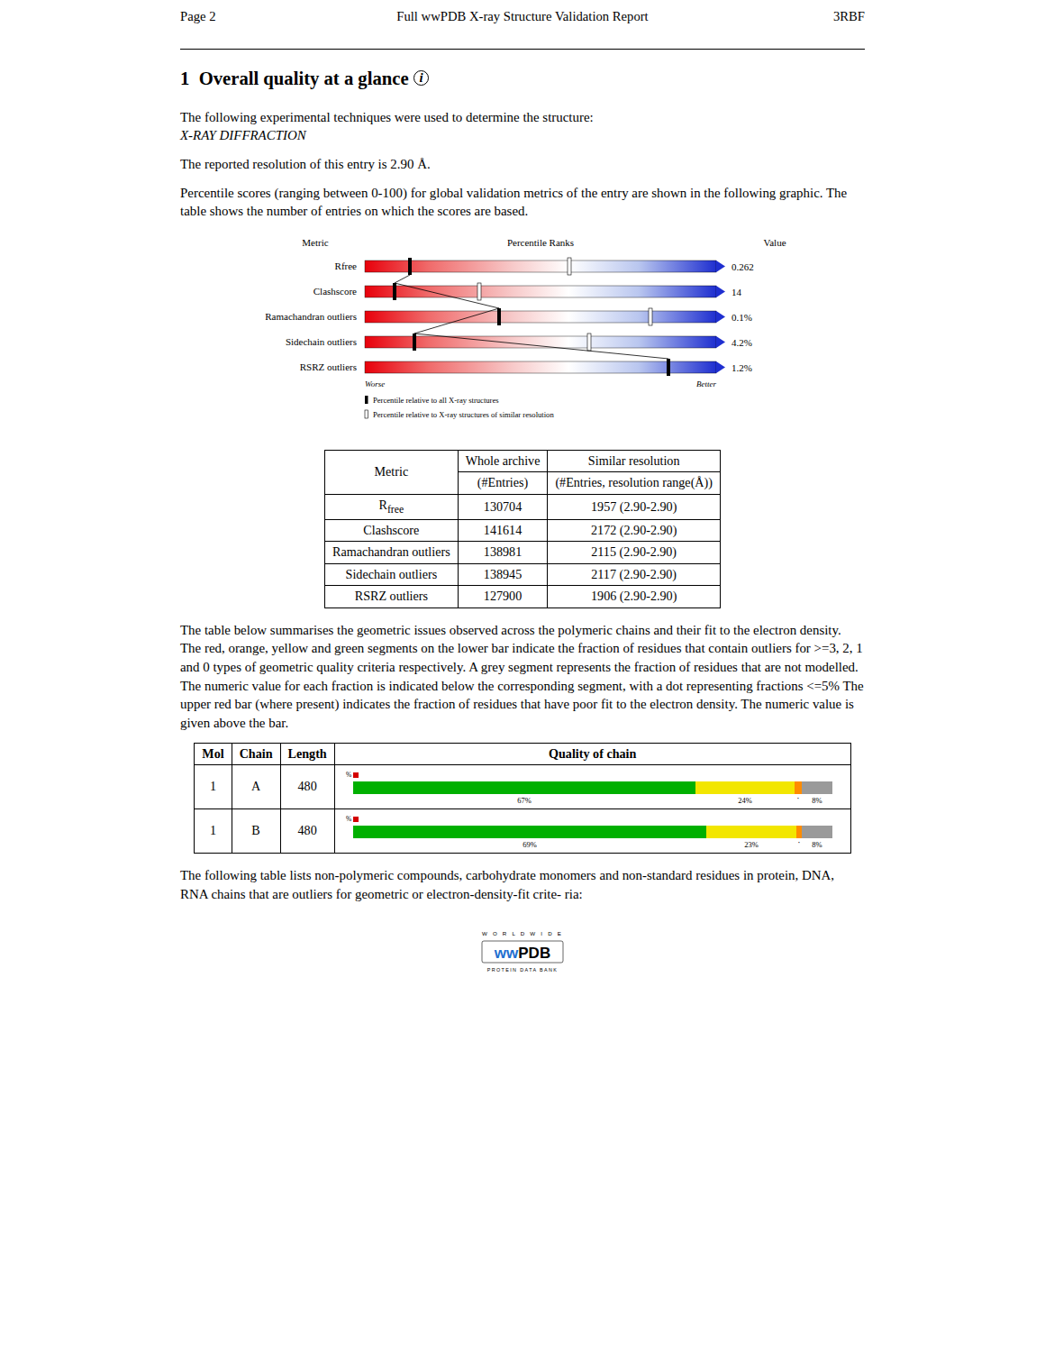Page 2
Full wwPDB X-ray Structure Validation Report
3RBF
1 Overall quality at a glance i
The following experimental techniques were used to determine the structure:
X-RAY DIFFRACTION
The reported resolution of this entry is 2.90 Å.
Percentile scores (ranging between 0-100) for global validation metrics of the entry are shown in the following graphic. The table shows the number of entries on which the scores are based.
Metric Percentile Ranks Value Rfree 0.262 Clashscore 14 Ramachandran outliers 0.1% Sidechain outliers 4.2% RSRZ outliers 1.2% Worse Better Percentile relative to all X-ray structures Percentile relative to X-ray structures of similar resolution
| Metric | Whole archive | Similar resolution |
| --- | --- | --- |
| (#Entries) | (#Entries, resolution range(Å)) |
| R free | 130704 | 1957 (2.90-2.90) |
| Clashscore | 141614 | 2172 (2.90-2.90) |
| Ramachandran outliers | 138981 | 2115 (2.90-2.90) |
| Sidechain outliers | 138945 | 2117 (2.90-2.90) |
| RSRZ outliers | 127900 | 1906 (2.90-2.90) |
The table below summarises the geometric issues observed across the polymeric chains and their fit to the electron density. The red, orange, yellow and green segments on the lower bar indicate the fraction of residues that contain outliers for >=3, 2, 1 and 0 types of geometric quality criteria respectively. A grey segment represents the fraction of residues that are not modelled. The numeric value for each fraction is indicated below the corresponding segment, with a dot representing fractions <=5% The upper red bar (where present) indicates the fraction of residues that have poor fit to the electron density. The numeric value is given above the bar.
| Mol | Chain | Length | Quality of chain |
| --- | --- | --- | --- |
| 1 | A | 480 | % 67% 24% · 8% |
| 1 | B | 480 | % 69% 23% · 8% |
The following table lists non-polymeric compounds, carbohydrate monomers and non-standard residues in protein, DNA, RNA chains that are outliers for geometric or electron-density-fit crite- ria:
W O R L D W I D E wwPDB PROTEIN DATA BANK